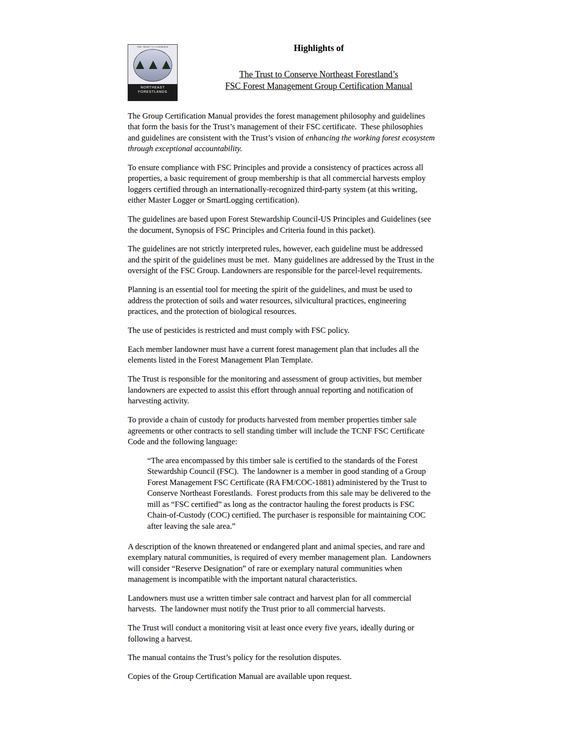THE TRUST TO CONSERVE
▲▲▲
NORTHEAST
FORESTLANDS
Highlights of
The Trust to Conserve Northeast Forestland’s
FSC Forest Management Group Certification Manual
The Group Certification Manual provides the forest management philosophy and guidelines that form the basis for the Trust’s management of their FSC certificate. These philosophies and guidelines are consistent with the Trust’s vision of enhancing the working forest ecosystem through exceptional accountability.
To ensure compliance with FSC Principles and provide a consistency of practices across all properties, a basic requirement of group membership is that all commercial harvests employ loggers certified through an internationally-recognized third-party system (at this writing, either Master Logger or SmartLogging certification).
The guidelines are based upon Forest Stewardship Council-US Principles and Guidelines (see the document, Synopsis of FSC Principles and Criteria found in this packet).
The guidelines are not strictly interpreted rules, however, each guideline must be addressed and the spirit of the guidelines must be met. Many guidelines are addressed by the Trust in the oversight of the FSC Group. Landowners are responsible for the parcel-level requirements.
Planning is an essential tool for meeting the spirit of the guidelines, and must be used to address the protection of soils and water resources, silvicultural practices, engineering practices, and the protection of biological resources.
The use of pesticides is restricted and must comply with FSC policy.
Each member landowner must have a current forest management plan that includes all the elements listed in the Forest Management Plan Template.
The Trust is responsible for the monitoring and assessment of group activities, but member landowners are expected to assist this effort through annual reporting and notification of harvesting activity.
To provide a chain of custody for products harvested from member properties timber sale agreements or other contracts to sell standing timber will include the TCNF FSC Certificate Code and the following language:
“The area encompassed by this timber sale is certified to the standards of the Forest Stewardship Council (FSC). The landowner is a member in good standing of a Group Forest Management FSC Certificate (RA FM/COC-1881) administered by the Trust to Conserve Northeast Forestlands. Forest products from this sale may be delivered to the mill as “FSC certified” as long as the contractor hauling the forest products is FSC Chain-of-Custody (COC) certified. The purchaser is responsible for maintaining COC after leaving the sale area.”
A description of the known threatened or endangered plant and animal species, and rare and exemplary natural communities, is required of every member management plan. Landowners will consider “Reserve Designation” of rare or exemplary natural communities when management is incompatible with the important natural characteristics.
Landowners must use a written timber sale contract and harvest plan for all commercial harvests. The landowner must notify the Trust prior to all commercial harvests.
The Trust will conduct a monitoring visit at least once every five years, ideally during or following a harvest.
The manual contains the Trust’s policy for the resolution disputes.
Copies of the Group Certification Manual are available upon request.